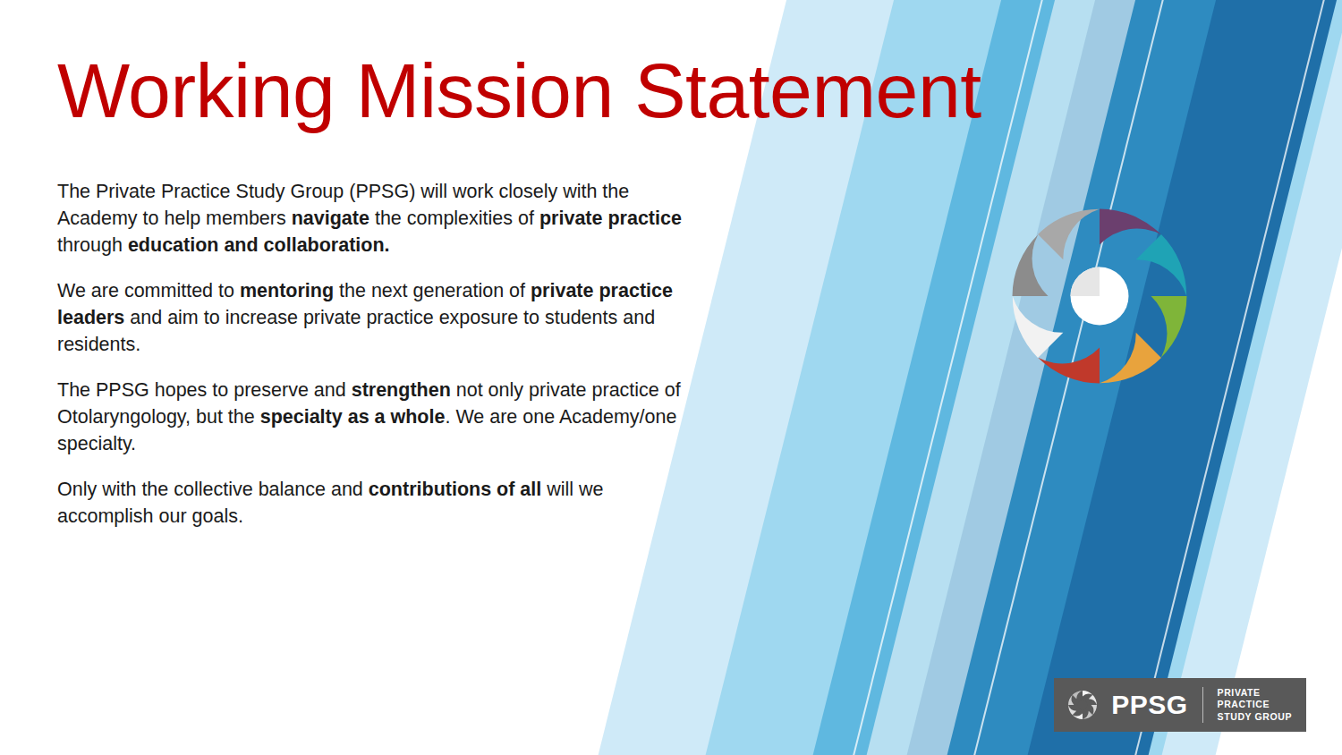Working Mission Statement
The Private Practice Study Group (PPSG) will work closely with the Academy to help members navigate the complexities of private practice through education and collaboration.
We are committed to mentoring the next generation of private practice leaders and aim to increase private practice exposure to students and residents.
The PPSG hopes to preserve and strengthen not only private practice of Otolaryngology, but the specialty as a whole. We are one Academy/one specialty.
Only with the collective balance and contributions of all will we accomplish our goals.
PPSG Private
Practice
Study Group